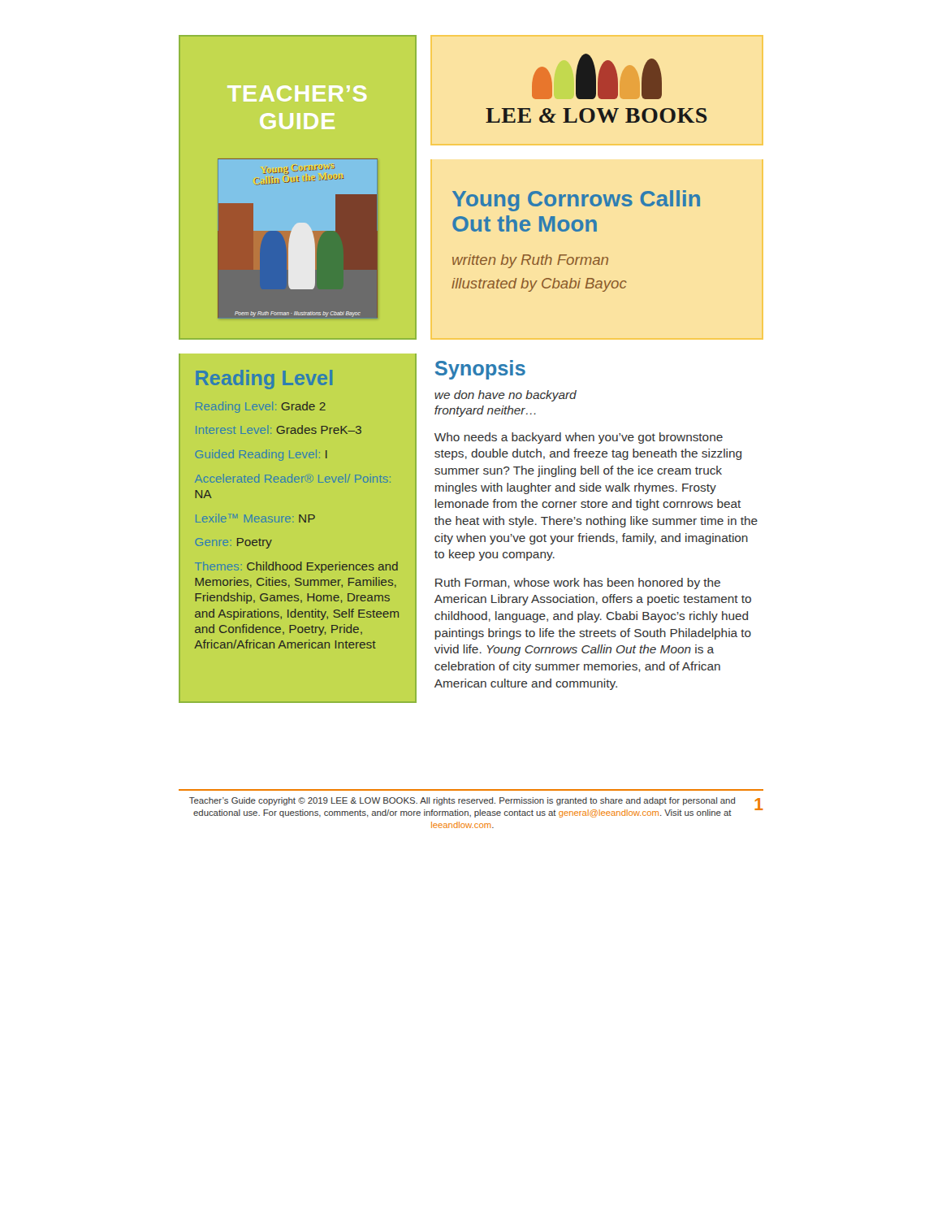TEACHER’S GUIDE
Young Cornrows
Callin Out the Moon
Poem by Ruth Forman · Illustrations by Cbabi Bayoc
Reading Level
Reading Level: Grade 2
Interest Level: Grades PreK–3
Guided Reading Level: I
Accelerated Reader® Level/ Points: NA
Lexile™ Measure: NP
Genre: Poetry
Themes: Childhood Experiences and Memories, Cities, Summer, Families, Friendship, Games, Home, Dreams and Aspirations, Identity, Self Esteem and Confidence, Poetry, Pride, African/African American Interest
LEE & LOW BOOKS
Young Cornrows Callin Out the Moon
written by Ruth Forman
illustrated by Cbabi Bayoc
Synopsis
we don have no backyard
frontyard neither…
Who needs a backyard when you’ve got brownstone steps, double dutch, and freeze tag beneath the sizzling summer sun? The jingling bell of the ice cream truck mingles with laughter and side walk rhymes. Frosty lemonade from the corner store and tight cornrows beat the heat with style. There’s nothing like summer time in the city when you’ve got your friends, family, and imagination to keep you company.
Ruth Forman, whose work has been honored by the American Library Association, offers a poetic testament to childhood, language, and play. Cbabi Bayoc’s richly hued paintings brings to life the streets of South Philadelphia to vivid life. Young Cornrows Callin Out the Moon is a celebration of city summer memories, and of African American culture and community.
Teacher’s Guide copyright © 2019 LEE & LOW BOOKS. All rights reserved. Permission is granted to share and adapt for personal and educational use. For questions, comments, and/or more information, please contact us at general@leeandlow.com. Visit us online at leeandlow.com.
1